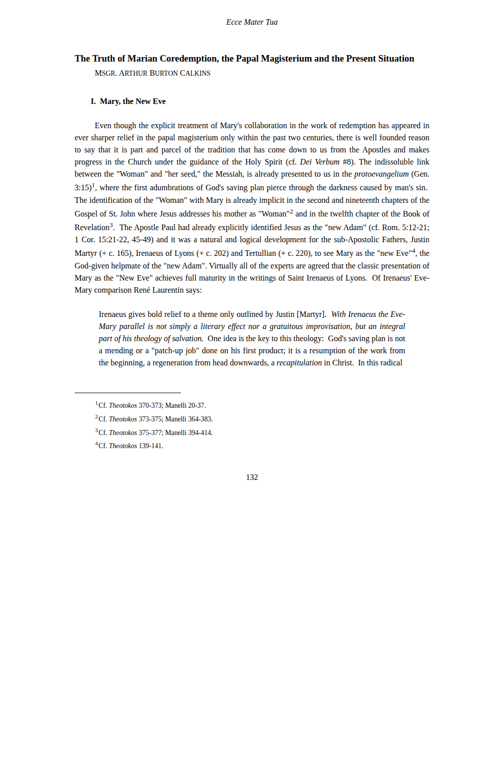Ecce Mater Tua
The Truth of Marian Coredemption, the Papal Magisterium and the Present Situation
MSGR. ARTHUR BURTON CALKINS
I. Mary, the New Eve
Even though the explicit treatment of Mary's collaboration in the work of redemption has appeared in ever sharper relief in the papal magisterium only within the past two centuries, there is well founded reason to say that it is part and parcel of the tradition that has come down to us from the Apostles and makes progress in the Church under the guidance of the Holy Spirit (cf. Dei Verbum #8). The indissoluble link between the "Woman" and "her seed," the Messiah, is already presented to us in the protoevangelium (Gen. 3:15)1, where the first adumbrations of God's saving plan pierce through the darkness caused by man's sin. The identification of the "Woman" with Mary is already implicit in the second and nineteenth chapters of the Gospel of St. John where Jesus addresses his mother as "Woman"2 and in the twelfth chapter of the Book of Revelation3. The Apostle Paul had already explicitly identified Jesus as the "new Adam" (cf. Rom. 5:12-21; 1 Cor. 15:21-22, 45-49) and it was a natural and logical development for the sub-Apostolic Fathers, Justin Martyr (+ c. 165), Irenaeus of Lyons (+ c. 202) and Tertullian (+ c. 220), to see Mary as the "new Eve"4, the God-given helpmate of the "new Adam". Virtually all of the experts are agreed that the classic presentation of Mary as the "New Eve" achieves full maturity in the writings of Saint Irenaeus of Lyons. Of Irenaeus' Eve-Mary comparison René Laurentin says:
Irenaeus gives bold relief to a theme only outlined by Justin [Martyr]. With Irenaeus the Eve-Mary parallel is not simply a literary effect nor a gratuitous improvisation, but an integral part of his theology of salvation. One idea is the key to this theology: God's saving plan is not a mending or a "patch-up job" done on his first product; it is a resumption of the work from the beginning, a regeneration from head downwards, a recapitulation in Christ. In this radical
1Cf. Theotokos 370-373; Manelli 20-37.
2Cf. Theotokos 373-375; Manelli 364-383.
3Cf. Theotokos 375-377; Manelli 394-414.
4Cf. Theotokos 139-141.
132